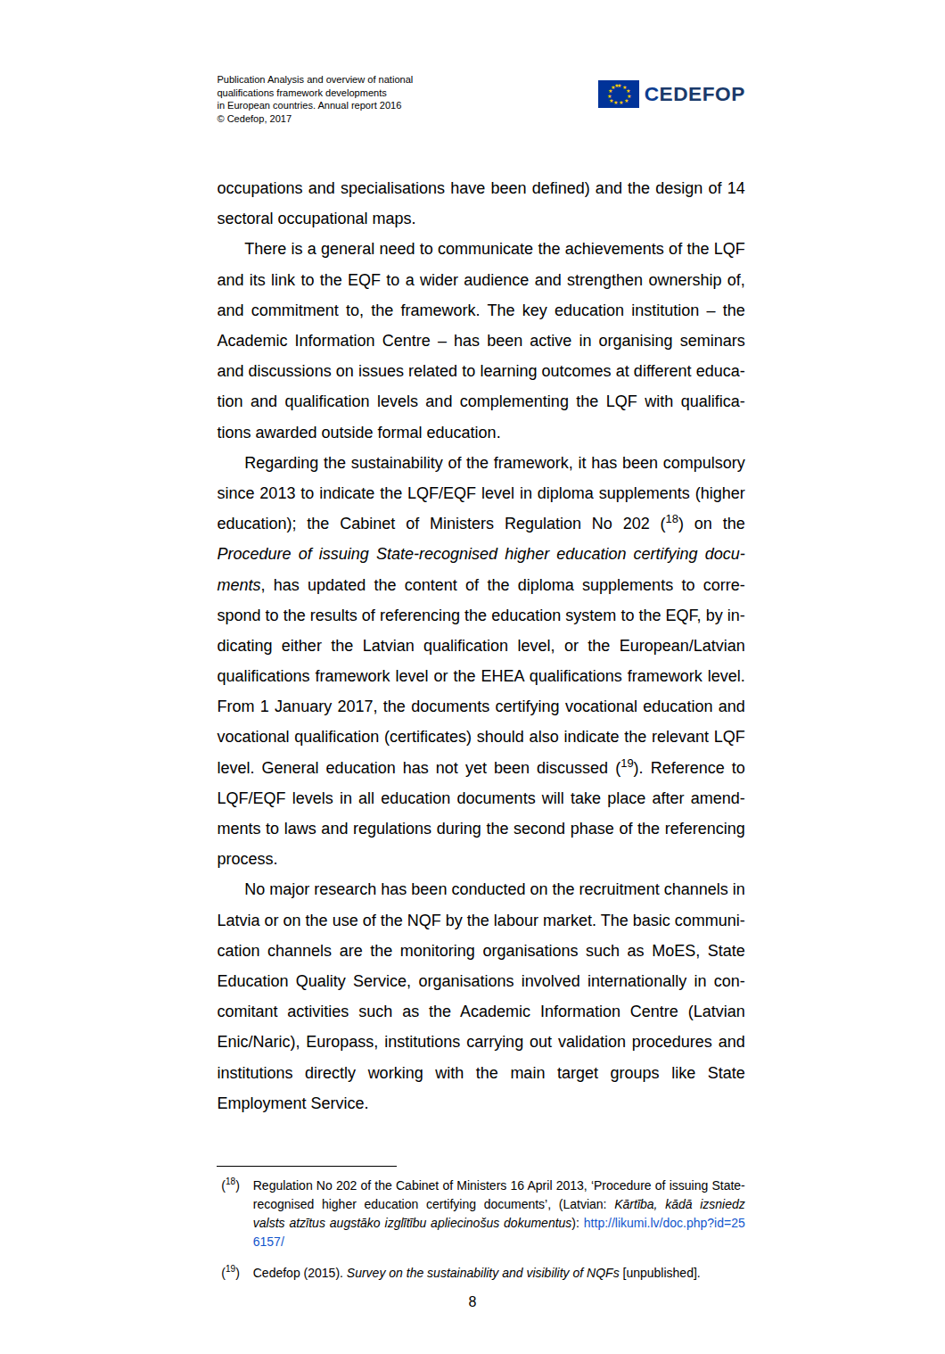Publication Analysis and overview of national
qualifications framework developments
in European countries. Annual report 2016
© Cedefop, 2017
★ ★ ★ ★ ★ ★ ★ ★ ★ ★ ★ ★ CEDEFOP
occupations and specialisations have been defined) and the design of 14 sectoral occupational maps.
There is a general need to communicate the achievements of the LQF and its link to the EQF to a wider audience and strengthen ownership of, and commitment to, the framework. The key education institution – the Academic Information Centre – has been active in organising seminars and discussions on issues related to learning outcomes at different education and qualification levels and complementing the LQF with qualifications awarded outside formal education.
Regarding the sustainability of the framework, it has been compulsory since 2013 to indicate the LQF/EQF level in diploma supplements (higher education); the Cabinet of Ministers Regulation No 202 (18) on the Procedure of issuing State-recognised higher education certifying documents, has updated the content of the diploma supplements to correspond to the results of referencing the education system to the EQF, by indicating either the Latvian qualification level, or the European/Latvian qualifications framework level or the EHEA qualifications framework level. From 1 January 2017, the documents certifying vocational education and vocational qualification (certificates) should also indicate the relevant LQF level. General education has not yet been discussed (19). Reference to LQF/EQF levels in all education documents will take place after amendments to laws and regulations during the second phase of the referencing process.
No major research has been conducted on the recruitment channels in Latvia or on the use of the NQF by the labour market. The basic communication channels are the monitoring organisations such as MoES, State Education Quality Service, organisations involved internationally in concomitant activities such as the Academic Information Centre (Latvian Enic/Naric), Europass, institutions carrying out validation procedures and institutions directly working with the main target groups like State Employment Service.
(18)
Regulation No 202 of the Cabinet of Ministers 16 April 2013, ‘Procedure of issuing State-recognised higher education certifying documents’, (Latvian: Kārtība, kādā izsniedz valsts atzītus augstāko izglītību apliecinošus dokumentus): http://likumi.lv/doc.php?id=256157/
(19)
Cedefop (2015). Survey on the sustainability and visibility of NQFs [unpublished].
8